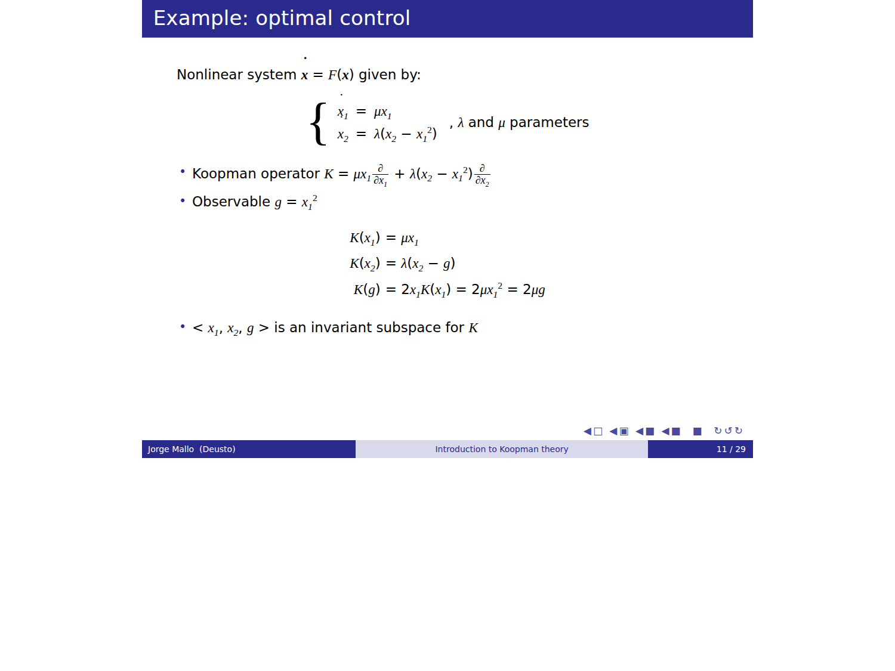Example: optimal control
Nonlinear system x = F(x) given by:
{
| x 1 | = | μx 1 |
| x 2 | = | λ ( x 2 − x 1 2 ) |
, λ and μ parameters
Koopman operator K = μx1∂∂x1 + λ(x2 − x12)∂∂x2
Observable g = x12
| K ( x 1 ) | = μx 1 |
| K ( x 2 ) | = λ ( x 2 − g ) |
| K ( g ) | = 2 x 1 K ( x 1 ) = 2 μx 1 2 = 2 μg |
< x1, x2, g > is an invariant subspace for K
◀□ ◀▣ ◀■ ◀■ ■ ↻↺↻
Jorge Mallo (Deusto)
Introduction to Koopman theory
11 / 29